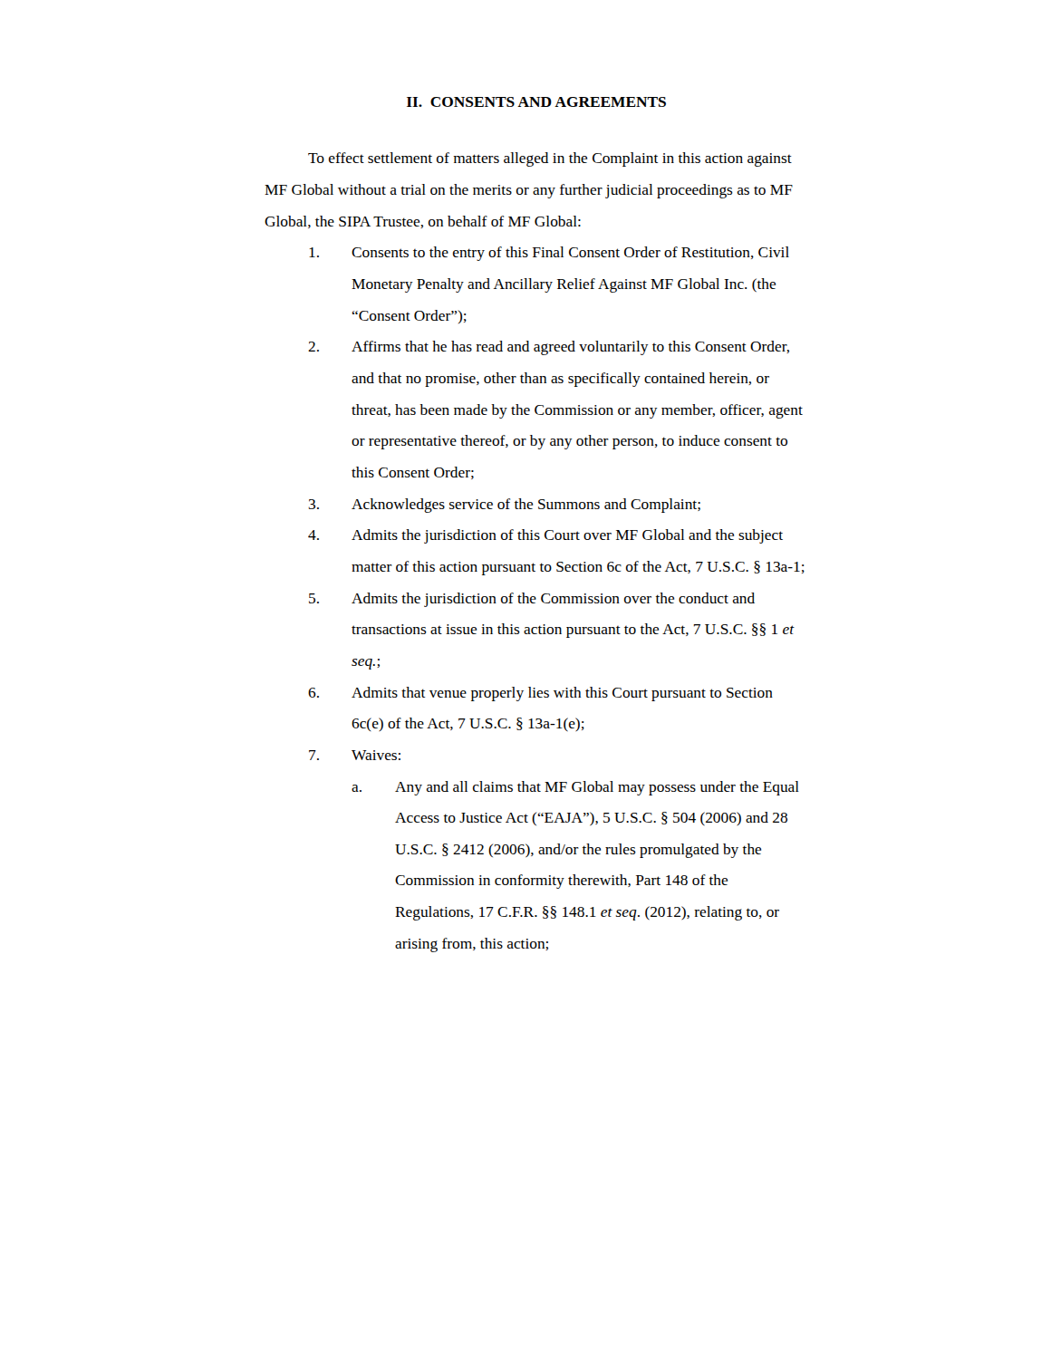II. CONSENTS AND AGREEMENTS
To effect settlement of matters alleged in the Complaint in this action against MF Global without a trial on the merits or any further judicial proceedings as to MF Global, the SIPA Trustee, on behalf of MF Global:
1.
Consents to the entry of this Final Consent Order of Restitution, Civil Monetary Penalty and Ancillary Relief Against MF Global Inc. (the “Consent Order”);
2.
Affirms that he has read and agreed voluntarily to this Consent Order, and that no promise, other than as specifically contained herein, or threat, has been made by the Commission or any member, officer, agent or representative thereof, or by any other person, to induce consent to this Consent Order;
3.
Acknowledges service of the Summons and Complaint;
4.
Admits the jurisdiction of this Court over MF Global and the subject matter of this action pursuant to Section 6c of the Act, 7 U.S.C. § 13a-1;
5.
Admits the jurisdiction of the Commission over the conduct and transactions at issue in this action pursuant to the Act, 7 U.S.C. §§ 1 et seq.;
6.
Admits that venue properly lies with this Court pursuant to Section 6c(e) of the Act, 7 U.S.C. § 13a-1(e);
7.
Waives:
a.
Any and all claims that MF Global may possess under the Equal Access to Justice Act (“EAJA”), 5 U.S.C. § 504 (2006) and 28 U.S.C. § 2412 (2006), and/or the rules promulgated by the Commission in conformity therewith, Part 148 of the Regulations, 17 C.F.R. §§ 148.1 et seq. (2012), relating to, or arising from, this action;